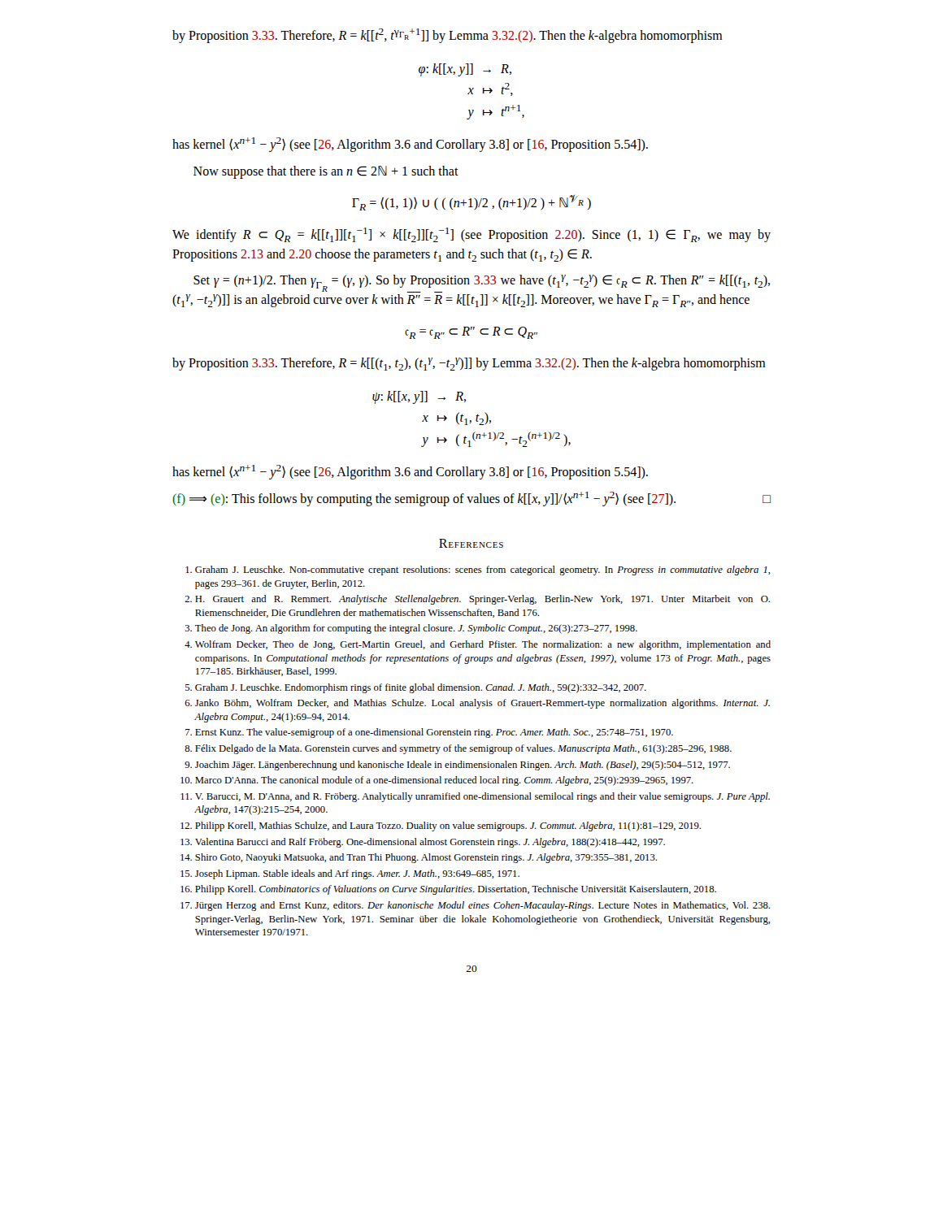by Proposition 3.33. Therefore, R = k[[t2, tγΓR+1]] by Lemma 3.32.(2). Then the k-algebra homomorphism
| φ : k [[ x , y ]] | → | R , |
| x | ↦ | t 2 , |
| y | ↦ | t n +1 , |
has kernel ⟨xn+1 − y2⟩ (see [26, Algorithm 3.6 and Corollary 3.8] or [16, Proposition 5.54]).
Now suppose that there is an n ∈ 2ℕ + 1 such that
ΓR = ⟨(1, 1)⟩ ∪ ( ( (n+1)/2 , (n+1)/2 ) + ℕ𝒱R )
We identify R ⊂ QR = k[[t1]][t1−1] × k[[t2]][t2−1] (see Proposition 2.20). Since (1, 1) ∈ ΓR, we may by Propositions 2.13 and 2.20 choose the parameters t1 and t2 such that (t1, t2) ∈ R.
Set γ = (n+1)/2. Then γΓR = (γ, γ). So by Proposition 3.33 we have (t1γ, −t2γ) ∈ 𝔠R ⊂ R. Then R″ = k[[(t1, t2), (t1γ, −t2γ)]] is an algebroid curve over k with R″ = R = k[[t1]] × k[[t2]]. Moreover, we have ΓR = ΓR″, and hence
𝔠R = 𝔠R″ ⊂ R″ ⊂ R ⊂ QR″
by Proposition 3.33. Therefore, R = k[[(t1, t2), (t1γ, −t2γ)]] by Lemma 3.32.(2). Then the k-algebra homomorphism
| ψ : k [[ x , y ]] | → | R , |
| x | ↦ | ( t 1 , t 2 ), |
| y | ↦ | ( t 1 ( n +1)/2 , − t 2 ( n +1)/2 ), |
has kernel ⟨xn+1 − y2⟩ (see [26, Algorithm 3.6 and Corollary 3.8] or [16, Proposition 5.54]).
(f) ⟹ (e): This follows by computing the semigroup of values of k[[x, y]]/⟨xn+1 − y2⟩ (see [27]). □
References
Graham J. Leuschke. Non-commutative crepant resolutions: scenes from categorical geometry. In Progress in commutative algebra 1, pages 293–361. de Gruyter, Berlin, 2012.
H. Grauert and R. Remmert. Analytische Stellenalgebren. Springer-Verlag, Berlin-New York, 1971. Unter Mitarbeit von O. Riemenschneider, Die Grundlehren der mathematischen Wissenschaften, Band 176.
Theo de Jong. An algorithm for computing the integral closure. J. Symbolic Comput., 26(3):273–277, 1998.
Wolfram Decker, Theo de Jong, Gert-Martin Greuel, and Gerhard Pfister. The normalization: a new algorithm, implementation and comparisons. In Computational methods for representations of groups and algebras (Essen, 1997), volume 173 of Progr. Math., pages 177–185. Birkhäuser, Basel, 1999.
Graham J. Leuschke. Endomorphism rings of finite global dimension. Canad. J. Math., 59(2):332–342, 2007.
Janko Böhm, Wolfram Decker, and Mathias Schulze. Local analysis of Grauert-Remmert-type normalization algorithms. Internat. J. Algebra Comput., 24(1):69–94, 2014.
Ernst Kunz. The value-semigroup of a one-dimensional Gorenstein ring. Proc. Amer. Math. Soc., 25:748–751, 1970.
Félix Delgado de la Mata. Gorenstein curves and symmetry of the semigroup of values. Manuscripta Math., 61(3):285–296, 1988.
Joachim Jäger. Längenberechnung und kanonische Ideale in eindimensionalen Ringen. Arch. Math. (Basel), 29(5):504–512, 1977.
Marco D'Anna. The canonical module of a one-dimensional reduced local ring. Comm. Algebra, 25(9):2939–2965, 1997.
V. Barucci, M. D'Anna, and R. Fröberg. Analytically unramified one-dimensional semilocal rings and their value semigroups. J. Pure Appl. Algebra, 147(3):215–254, 2000.
Philipp Korell, Mathias Schulze, and Laura Tozzo. Duality on value semigroups. J. Commut. Algebra, 11(1):81–129, 2019.
Valentina Barucci and Ralf Fröberg. One-dimensional almost Gorenstein rings. J. Algebra, 188(2):418–442, 1997.
Shiro Goto, Naoyuki Matsuoka, and Tran Thi Phuong. Almost Gorenstein rings. J. Algebra, 379:355–381, 2013.
Joseph Lipman. Stable ideals and Arf rings. Amer. J. Math., 93:649–685, 1971.
Philipp Korell. Combinatorics of Valuations on Curve Singularities. Dissertation, Technische Universität Kaiserslautern, 2018.
Jürgen Herzog and Ernst Kunz, editors. Der kanonische Modul eines Cohen-Macaulay-Rings. Lecture Notes in Mathematics, Vol. 238. Springer-Verlag, Berlin-New York, 1971. Seminar über die lokale Kohomologietheorie von Grothendieck, Universität Regensburg, Wintersemester 1970/1971.
20